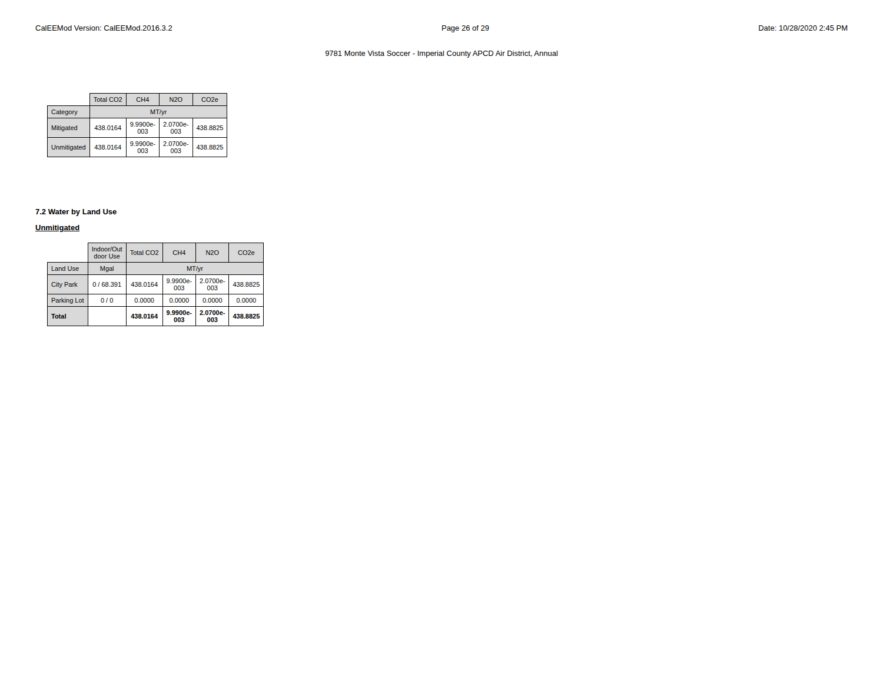CalEEMod Version: CalEEMod.2016.3.2
Page 26 of 29
Date: 10/28/2020 2:45 PM
9781 Monte Vista Soccer - Imperial County APCD Air District, Annual
| | Total CO2 | CH4 | N2O | CO2e |
| --- | --- | --- | --- | --- |
| Category | MT/yr |
| Mitigated | 438.0164 | 9.9900e- 003 | 2.0700e- 003 | 438.8825 |
| Unmitigated | 438.0164 | 9.9900e- 003 | 2.0700e- 003 | 438.8825 |
7.2 Water by Land Use
Unmitigated
| | Indoor/Out door Use | Total CO2 | CH4 | N2O | CO2e |
| --- | --- | --- | --- | --- | --- |
| Land Use | Mgal | MT/yr |
| City Park | 0 / 68.391 | 438.0164 | 9.9900e- 003 | 2.0700e- 003 | 438.8825 |
| Parking Lot | 0 / 0 | 0.0000 | 0.0000 | 0.0000 | 0.0000 |
| Total | | 438.0164 | 9.9900e- 003 | 2.0700e- 003 | 438.8825 |